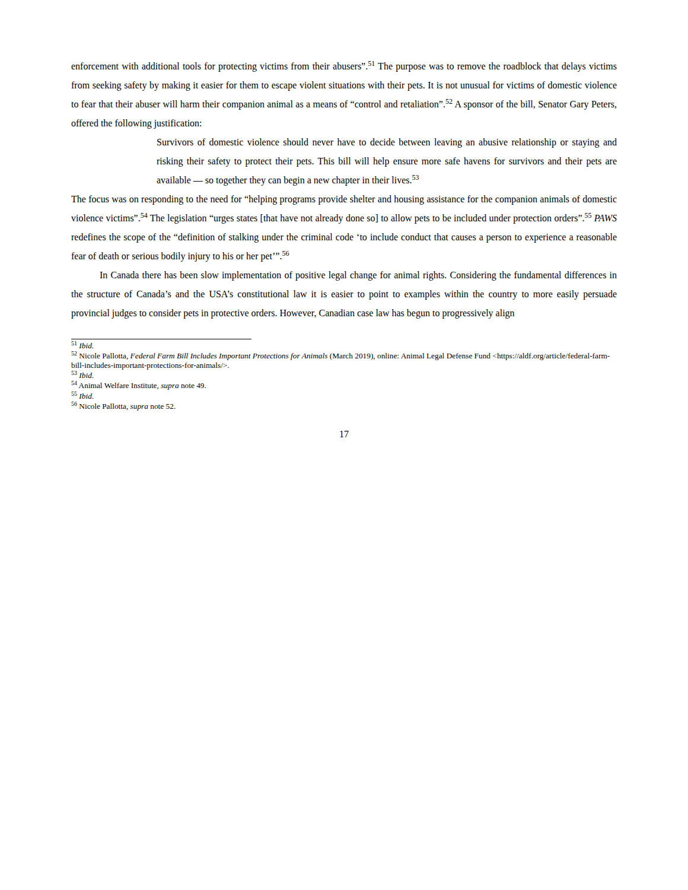enforcement with additional tools for protecting victims from their abusers”.51 The purpose was to remove the roadblock that delays victims from seeking safety by making it easier for them to escape violent situations with their pets. It is not unusual for victims of domestic violence to fear that their abuser will harm their companion animal as a means of “control and retaliation”.52 A sponsor of the bill, Senator Gary Peters, offered the following justification:
Survivors of domestic violence should never have to decide between leaving an abusive relationship or staying and risking their safety to protect their pets. This bill will help ensure more safe havens for survivors and their pets are available — so together they can begin a new chapter in their lives.53
The focus was on responding to the need for “helping programs provide shelter and housing assistance for the companion animals of domestic violence victims”.54 The legislation “urges states [that have not already done so] to allow pets to be included under protection orders”.55 PAWS redefines the scope of the “definition of stalking under the criminal code ‘to include conduct that causes a person to experience a reasonable fear of death or serious bodily injury to his or her pet’”.56
In Canada there has been slow implementation of positive legal change for animal rights. Considering the fundamental differences in the structure of Canada’s and the USA’s constitutional law it is easier to point to examples within the country to more easily persuade provincial judges to consider pets in protective orders. However, Canadian case law has begun to progressively align
51 Ibid.
52 Nicole Pallotta, Federal Farm Bill Includes Important Protections for Animals (March 2019), online: Animal Legal Defense Fund <https://aldf.org/article/federal-farm-bill-includes-important-protections-for-animals/>.
53 Ibid.
54 Animal Welfare Institute, supra note 49.
55 Ibid.
56 Nicole Pallotta, supra note 52.
17